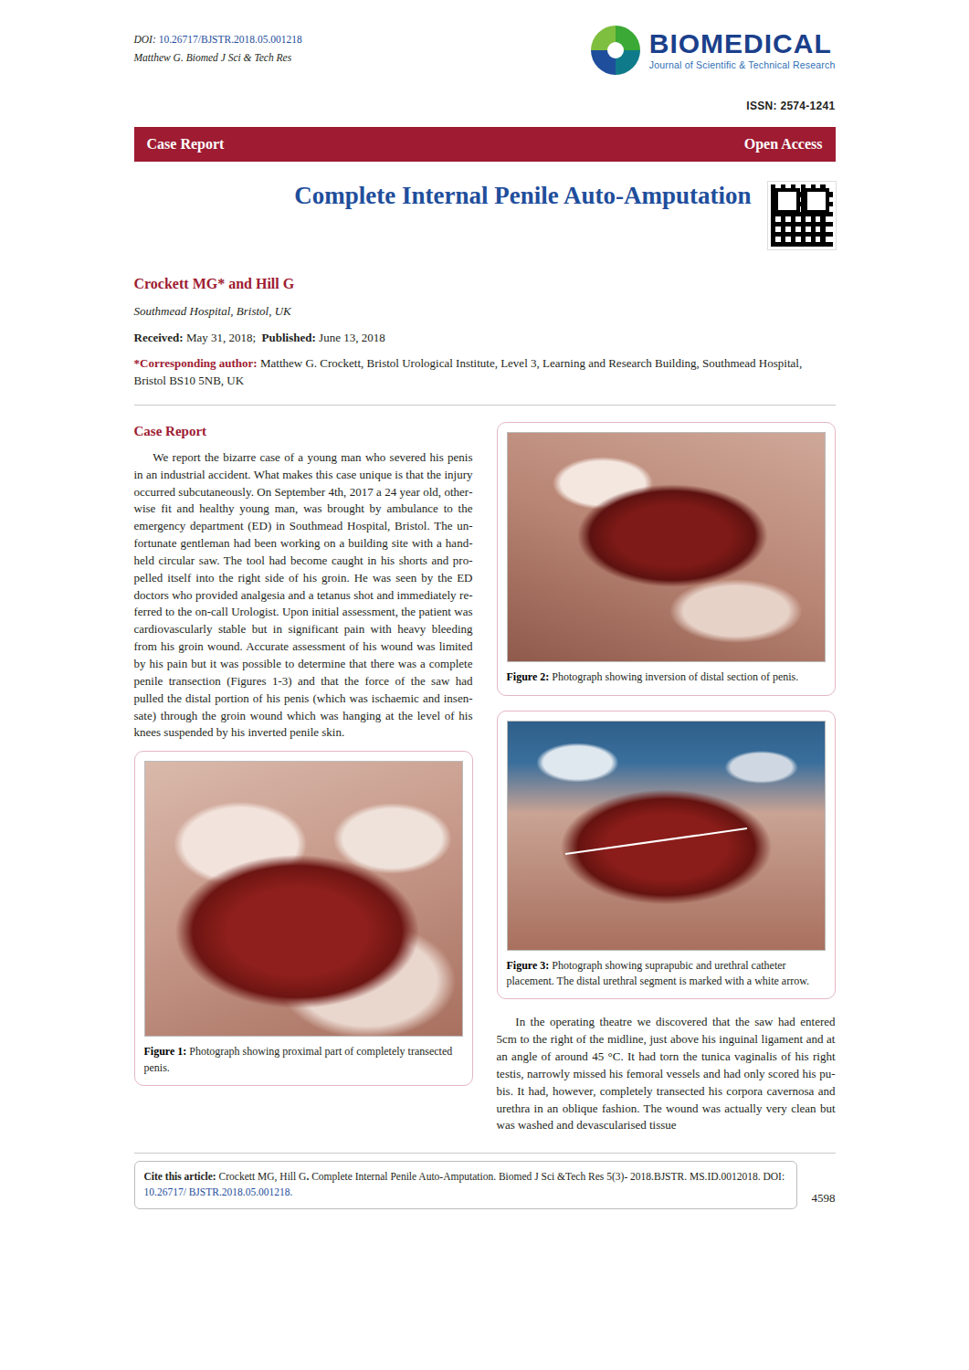DOI: 10.26717/BJSTR.2018.05.001218
Matthew G. Biomed J Sci & Tech Res
BIOMEDICAL
Journal of Scientific & Technical Research
ISSN: 2574-1241
Case Report Open Access
Complete Internal Penile Auto-Amputation
Crockett MG* and Hill G
Southmead Hospital, Bristol, UK
Received: May 31, 2018; Published: June 13, 2018
*Corresponding author: Matthew G. Crockett, Bristol Urological Institute, Level 3, Learning and Research Building, Southmead Hospital, Bristol BS10 5NB, UK
Case Report
We report the bizarre case of a young man who severed his penis in an industrial accident. What makes this case unique is that the injury occurred subcutaneously. On September 4th, 2017 a 24 year old, otherwise fit and healthy young man, was brought by ambulance to the emergency department (ED) in Southmead Hospital, Bristol. The unfortunate gentleman had been working on a building site with a handheld circular saw. The tool had become caught in his shorts and propelled itself into the right side of his groin. He was seen by the ED doctors who provided analgesia and a tetanus shot and immediately referred to the on-call Urologist. Upon initial assessment, the patient was cardiovascularly stable but in significant pain with heavy bleeding from his groin wound. Accurate assessment of his wound was limited by his pain but it was possible to determine that there was a complete penile transection (Figures 1-3) and that the force of the saw had pulled the distal portion of his penis (which was ischaemic and insensate) through the groin wound which was hanging at the level of his knees suspended by his inverted penile skin.
Figure 1: Photograph showing proximal part of completely transected penis.
Figure 2: Photograph showing inversion of distal section of penis.
Figure 3: Photograph showing suprapubic and urethral catheter placement. The distal urethral segment is marked with a white arrow.
In the operating theatre we discovered that the saw had entered 5cm to the right of the midline, just above his inguinal ligament and at an angle of around 45 °C. It had torn the tunica vaginalis of his right testis, narrowly missed his femoral vessels and had only scored his pubis. It had, however, completely transected his corpora cavernosa and urethra in an oblique fashion. The wound was actually very clean but was washed and devascularised tissue
Cite this article: Crockett MG, Hill G. Complete Internal Penile Auto-Amputation. Biomed J Sci &Tech Res 5(3)- 2018.BJSTR. MS.ID.0012018. DOI: 10.26717/ BJSTR.2018.05.001218.
4598